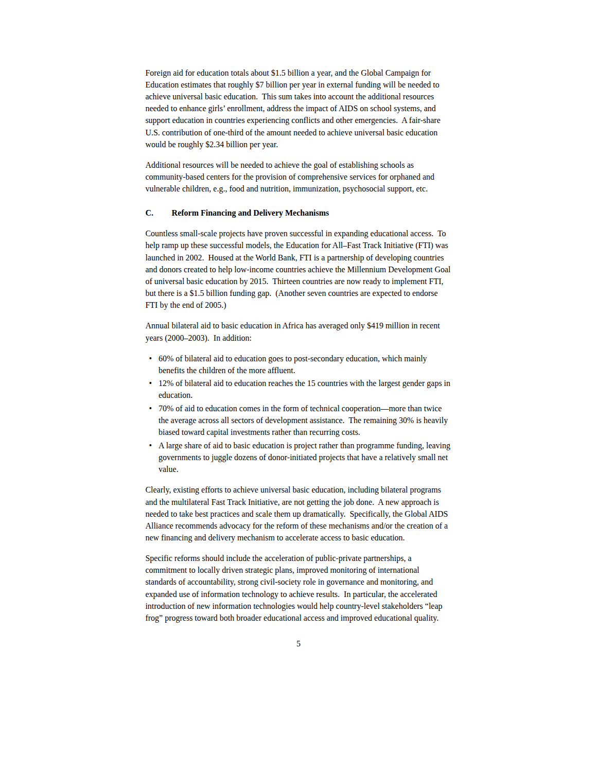Foreign aid for education totals about $1.5 billion a year, and the Global Campaign for Education estimates that roughly $7 billion per year in external funding will be needed to achieve universal basic education. This sum takes into account the additional resources needed to enhance girls’ enrollment, address the impact of AIDS on school systems, and support education in countries experiencing conflicts and other emergencies. A fair-share U.S. contribution of one-third of the amount needed to achieve universal basic education would be roughly $2.34 billion per year.
Additional resources will be needed to achieve the goal of establishing schools as community-based centers for the provision of comprehensive services for orphaned and vulnerable children, e.g., food and nutrition, immunization, psychosocial support, etc.
C. Reform Financing and Delivery Mechanisms
Countless small-scale projects have proven successful in expanding educational access. To help ramp up these successful models, the Education for All–Fast Track Initiative (FTI) was launched in 2002. Housed at the World Bank, FTI is a partnership of developing countries and donors created to help low-income countries achieve the Millennium Development Goal of universal basic education by 2015. Thirteen countries are now ready to implement FTI, but there is a $1.5 billion funding gap. (Another seven countries are expected to endorse FTI by the end of 2005.)
Annual bilateral aid to basic education in Africa has averaged only $419 million in recent years (2000–2003). In addition:
60% of bilateral aid to education goes to post-secondary education, which mainly benefits the children of the more affluent.
12% of bilateral aid to education reaches the 15 countries with the largest gender gaps in education.
70% of aid to education comes in the form of technical cooperation—more than twice the average across all sectors of development assistance. The remaining 30% is heavily biased toward capital investments rather than recurring costs.
A large share of aid to basic education is project rather than programme funding, leaving governments to juggle dozens of donor-initiated projects that have a relatively small net value.
Clearly, existing efforts to achieve universal basic education, including bilateral programs and the multilateral Fast Track Initiative, are not getting the job done. A new approach is needed to take best practices and scale them up dramatically. Specifically, the Global AIDS Alliance recommends advocacy for the reform of these mechanisms and/or the creation of a new financing and delivery mechanism to accelerate access to basic education.
Specific reforms should include the acceleration of public-private partnerships, a commitment to locally driven strategic plans, improved monitoring of international standards of accountability, strong civil-society role in governance and monitoring, and expanded use of information technology to achieve results. In particular, the accelerated introduction of new information technologies would help country-level stakeholders “leap frog” progress toward both broader educational access and improved educational quality.
5